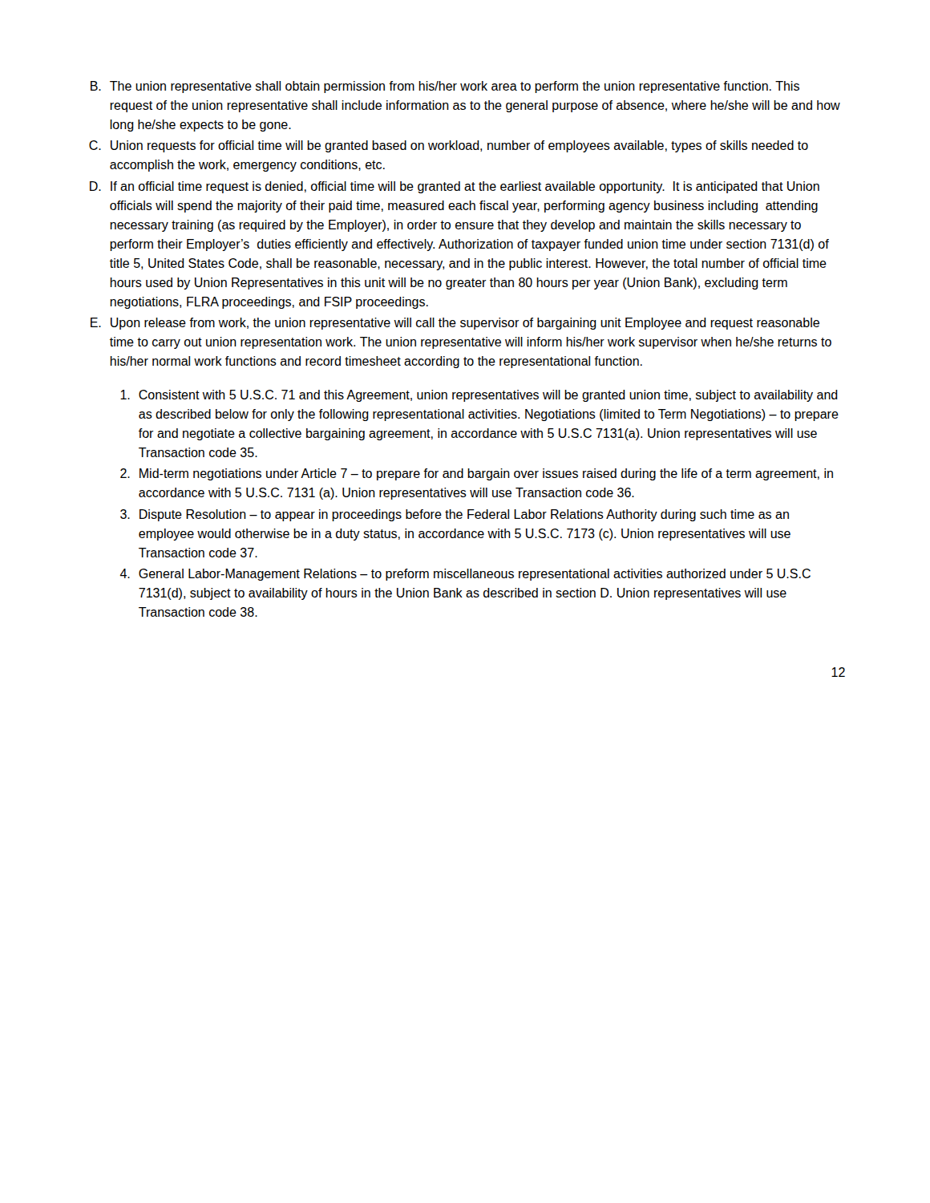The union representative shall obtain permission from his/her work area to perform the union representative function. This request of the union representative shall include information as to the general purpose of absence, where he/she will be and how long he/she expects to be gone.
Union requests for official time will be granted based on workload, number of employees available, types of skills needed to accomplish the work, emergency conditions, etc.
If an official time request is denied, official time will be granted at the earliest available opportunity. It is anticipated that Union officials will spend the majority of their paid time, measured each fiscal year, performing agency business including attending necessary training (as required by the Employer), in order to ensure that they develop and maintain the skills necessary to perform their Employer’s duties efficiently and effectively. Authorization of taxpayer funded union time under section 7131(d) of title 5, United States Code, shall be reasonable, necessary, and in the public interest. However, the total number of official time hours used by Union Representatives in this unit will be no greater than 80 hours per year (Union Bank), excluding term negotiations, FLRA proceedings, and FSIP proceedings.
Upon release from work, the union representative will call the supervisor of bargaining unit Employee and request reasonable time to carry out union representation work. The union representative will inform his/her work supervisor when he/she returns to his/her normal work functions and record timesheet according to the representational function.
Consistent with 5 U.S.C. 71 and this Agreement, union representatives will be granted union time, subject to availability and as described below for only the following representational activities. Negotiations (limited to Term Negotiations) – to prepare for and negotiate a collective bargaining agreement, in accordance with 5 U.S.C 7131(a). Union representatives will use Transaction code 35.
Mid-term negotiations under Article 7 – to prepare for and bargain over issues raised during the life of a term agreement, in accordance with 5 U.S.C. 7131 (a). Union representatives will use Transaction code 36.
Dispute Resolution – to appear in proceedings before the Federal Labor Relations Authority during such time as an employee would otherwise be in a duty status, in accordance with 5 U.S.C. 7173 (c). Union representatives will use Transaction code 37.
General Labor-Management Relations – to preform miscellaneous representational activities authorized under 5 U.S.C 7131(d), subject to availability of hours in the Union Bank as described in section D. Union representatives will use Transaction code 38.
12